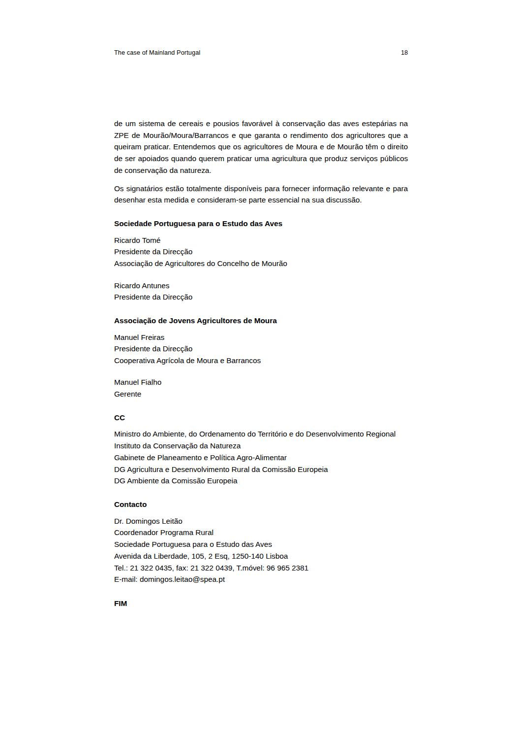The case of Mainland Portugal 18
de um sistema de cereais e pousios favorável à conservação das aves estepárias na ZPE de Mourão/Moura/Barrancos e que garanta o rendimento dos agricultores que a queiram praticar. Entendemos que os agricultores de Moura e de Mourão têm o direito de ser apoiados quando querem praticar uma agricultura que produz serviços públicos de conservação da natureza.
Os signatários estão totalmente disponíveis para fornecer informação relevante e para desenhar esta medida e consideram-se parte essencial na sua discussão.
Sociedade Portuguesa para o Estudo das Aves
Ricardo Tomé
Presidente da Direcção
Associação de Agricultores do Concelho de Mourão
Ricardo Antunes
Presidente da Direcção
Associação de Jovens Agricultores de Moura
Manuel Freiras
Presidente da Direcção
Cooperativa Agrícola de Moura e Barrancos
Manuel Fialho
Gerente
CC
Ministro do Ambiente, do Ordenamento do Território e do Desenvolvimento Regional
Instituto da Conservação da Natureza
Gabinete de Planeamento e Política Agro-Alimentar
DG Agricultura e Desenvolvimento Rural da Comissão Europeia
DG Ambiente da Comissão Europeia
Contacto
Dr. Domingos Leitão
Coordenador Programa Rural
Sociedade Portuguesa para o Estudo das Aves
Avenida da Liberdade, 105, 2 Esq, 1250-140 Lisboa
Tel.: 21 322 0435, fax: 21 322 0439, T.móvel: 96 965 2381
E-mail: domingos.leitao@spea.pt
FIM